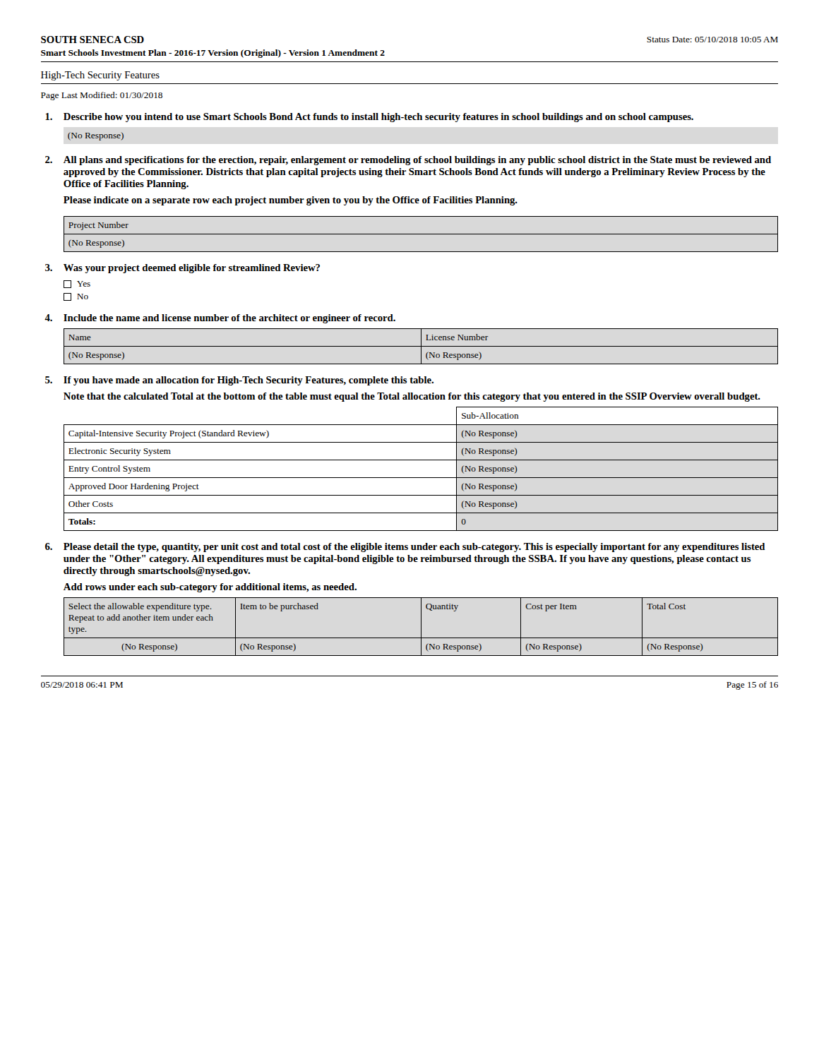SOUTH SENECA CSD
Status Date: 05/10/2018 10:05 AM
Smart Schools Investment Plan - 2016-17 Version (Original) - Version 1 Amendment 2
High-Tech Security Features
Page Last Modified: 01/30/2018
1.
Describe how you intend to use Smart Schools Bond Act funds to install high-tech security features in school buildings and on school campuses.
(No Response)
2.
All plans and specifications for the erection, repair, enlargement or remodeling of school buildings in any public school district in the State must be reviewed and approved by the Commissioner. Districts that plan capital projects using their Smart Schools Bond Act funds will undergo a Preliminary Review Process by the Office of Facilities Planning.
Please indicate on a separate row each project number given to you by the Office of Facilities Planning.
| Project Number |
| --- |
| (No Response) |
3.
Was your project deemed eligible for streamlined Review?
Yes
No
4.
Include the name and license number of the architect or engineer of record.
| Name | License Number |
| --- | --- |
| (No Response) | (No Response) |
5.
If you have made an allocation for High-Tech Security Features, complete this table.
Note that the calculated Total at the bottom of the table must equal the Total allocation for this category that you entered in the SSIP Overview overall budget.
| | Sub-Allocation |
| --- | --- |
| Capital-Intensive Security Project (Standard Review) | (No Response) |
| Electronic Security System | (No Response) |
| Entry Control System | (No Response) |
| Approved Door Hardening Project | (No Response) |
| Other Costs | (No Response) |
| Totals: | 0 |
6.
Please detail the type, quantity, per unit cost and total cost of the eligible items under each sub-category. This is especially important for any expenditures listed under the "Other" category. All expenditures must be capital-bond eligible to be reimbursed through the SSBA. If you have any questions, please contact us directly through smartschools@nysed.gov.
Add rows under each sub-category for additional items, as needed.
| Select the allowable expenditure type. Repeat to add another item under each type. | Item to be purchased | Quantity | Cost per Item | Total Cost |
| --- | --- | --- | --- | --- |
| (No Response) | (No Response) | (No Response) | (No Response) | (No Response) |
05/29/2018 06:41 PM
Page 15 of 16